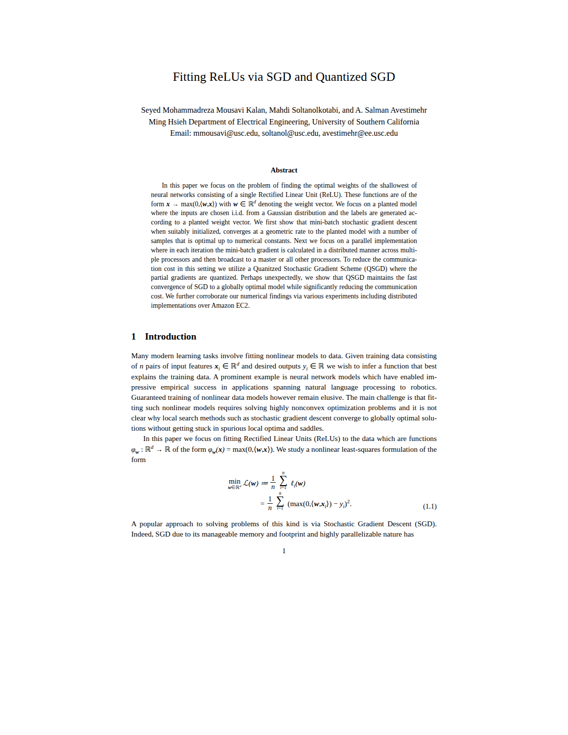Fitting ReLUs via SGD and Quantized SGD
Seyed Mohammadreza Mousavi Kalan, Mahdi Soltanolkotabi, and A. Salman Avestimehr
Ming Hsieh Department of Electrical Engineering, University of Southern California
Email: mmousavi@usc.edu, soltanol@usc.edu, avestimehr@ee.usc.edu
Abstract
In this paper we focus on the problem of finding the optimal weights of the shallowest of neural networks consisting of a single Rectified Linear Unit (ReLU). These functions are of the form x → max(0,⟨w,x⟩) with w ∈ ℝd denoting the weight vector. We focus on a planted model where the inputs are chosen i.i.d. from a Gaussian distribution and the labels are generated according to a planted weight vector. We first show that mini-batch stochastic gradient descent when suitably initialized, converges at a geometric rate to the planted model with a number of samples that is optimal up to numerical constants. Next we focus on a parallel implementation where in each iteration the mini-batch gradient is calculated in a distributed manner across multiple processors and then broadcast to a master or all other processors. To reduce the communication cost in this setting we utilize a Quanitzed Stochastic Gradient Scheme (QSGD) where the partial gradients are quantized. Perhaps unexpectedly, we show that QSGD maintains the fast convergence of SGD to a globally optimal model while significantly reducing the communication cost. We further corroborate our numerical findings via various experiments including distributed implementations over Amazon EC2.
1 Introduction
Many modern learning tasks involve fitting nonlinear models to data. Given training data consisting of n pairs of input features xi ∈ ℝd and desired outputs yi ∈ ℝ we wish to infer a function that best explains the training data. A prominent example is neural network models which have enabled impressive empirical success in applications spanning natural language processing to robotics. Guaranteed training of nonlinear data models however remain elusive. The main challenge is that fitting such nonlinear models requires solving highly nonconvex optimization problems and it is not clear why local search methods such as stochastic gradient descent converge to globally optimal solutions without getting stuck in spurious local optima and saddles.
In this paper we focus on fitting Rectified Linear Units (ReLUs) to the data which are functions φw : ℝd → ℝ of the form φw(x) = max(0,⟨w,x⟩). We study a nonlinear least-squares formulation of the form
min w∈ℝd ℒ(w) ≔ 1 n n∑i=1 ℓi(w) = 1 n n∑i=1 (max(0,⟨w,xi⟩) − yi)2. (1.1)
A popular approach to solving problems of this kind is via Stochastic Gradient Descent (SGD). Indeed, SGD due to its manageable memory and footprint and highly parallelizable nature has
1